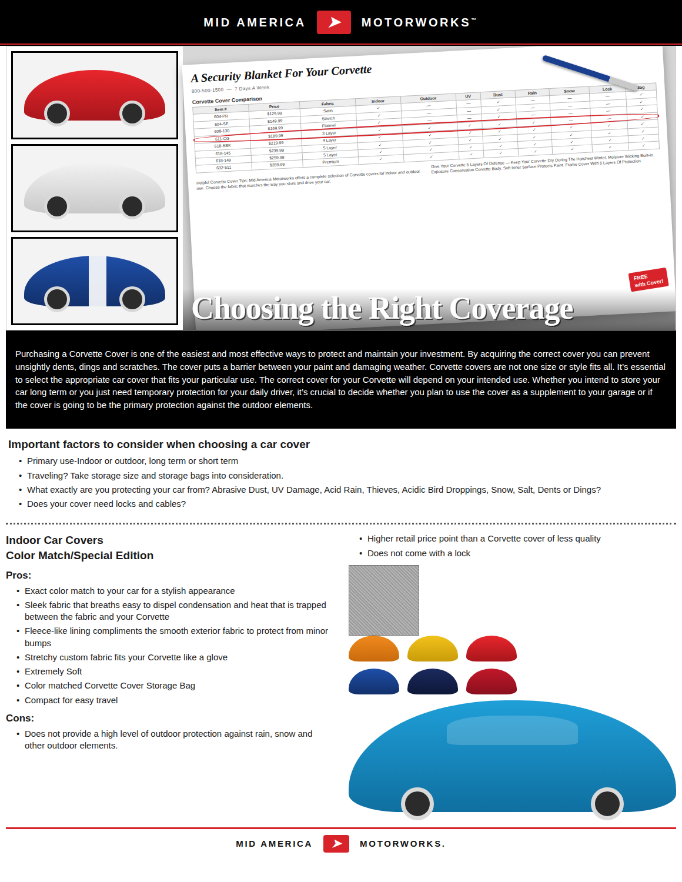Mid America ➤ Motorworks™
A Security Blanket For Your Corvette
800-500-1500 — 7 Days A Week
Corvette Cover Comparison
| Item # | Price | Fabric | Indoor | Outdoor | UV | Dust | Rain | Snow | Lock | Bag |
| --- | --- | --- | --- | --- | --- | --- | --- | --- | --- | --- |
| 604-PR | $129.99 | Satin | ✓ | — | — | ✓ | — | — | — | ✓ |
| 604-SE | $149.99 | Stretch | ✓ | — | — | ✓ | — | — | — | ✓ |
| 608-130 | $169.99 | Flannel | ✓ | — | — | ✓ | — | — | — | ✓ |
| 611-CG | $189.99 | 3 Layer | ✓ | ✓ | ✓ | ✓ | ✓ | — | — | ✓ |
| 618-SBK | $219.99 | 4 Layer | ✓ | ✓ | ✓ | ✓ | ✓ | ✓ | ✓ | ✓ |
| 618-145 | $239.99 | 5 Layer | ✓ | ✓ | ✓ | ✓ | ✓ | ✓ | ✓ | ✓ |
| 618-149 | $259.99 | 5 Layer | ✓ | ✓ | ✓ | ✓ | ✓ | ✓ | ✓ | ✓ |
| 632-511 | $289.99 | Premium | ✓ | ✓ | ✓ | ✓ | ✓ | ✓ | ✓ | ✓ |
Helpful Corvette Cover Tips: Mid America Motorworks offers a complete selection of Corvette covers for indoor and outdoor use. Choose the fabric that matches the way you store and drive your car.
Give Your Corvette 5 Layers Of Defense — Keep Your Corvette Dry During The Harshest Winter. Moisture Wicking Built-In. Exposure Conservation Corvette Body. Soft Inner Surface Protects Paint. Frame Cover With 5 Layers Of Protection.
FREE
with Cover!
Choosing the Right Coverage
Purchasing a Corvette Cover is one of the easiest and most effective ways to protect and maintain your investment. By acquiring the correct cover you can prevent unsightly dents, dings and scratches. The cover puts a barrier between your paint and damaging weather. Corvette covers are not one size or style fits all. It’s essential to select the appropriate car cover that fits your particular use. The correct cover for your Corvette will depend on your intended use. Whether you intend to store your car long term or you just need temporary protection for your daily driver, it’s crucial to decide whether you plan to use the cover as a supplement to your garage or if the cover is going to be the primary protection against the outdoor elements.
Important factors to consider when choosing a car cover
Primary use-Indoor or outdoor, long term or short term
Traveling? Take storage size and storage bags into consideration.
What exactly are you protecting your car from? Abrasive Dust, UV Damage, Acid Rain, Thieves, Acidic Bird Droppings, Snow, Salt, Dents or Dings?
Does your cover need locks and cables?
Indoor Car Covers
Color Match/Special Edition
Pros:
Exact color match to your car for a stylish appearance
Sleek fabric that breaths easy to dispel condensation and heat that is trapped between the fabric and your Corvette
Fleece-like lining compliments the smooth exterior fabric to protect from minor bumps
Stretchy custom fabric fits your Corvette like a glove
Extremely Soft
Color matched Corvette Cover Storage Bag
Compact for easy travel
Cons:
Does not provide a high level of outdoor protection against rain, snow and other outdoor elements.
Higher retail price point than a Corvette cover of less quality
Does not come with a lock
Mid America ➤ Motorworks.